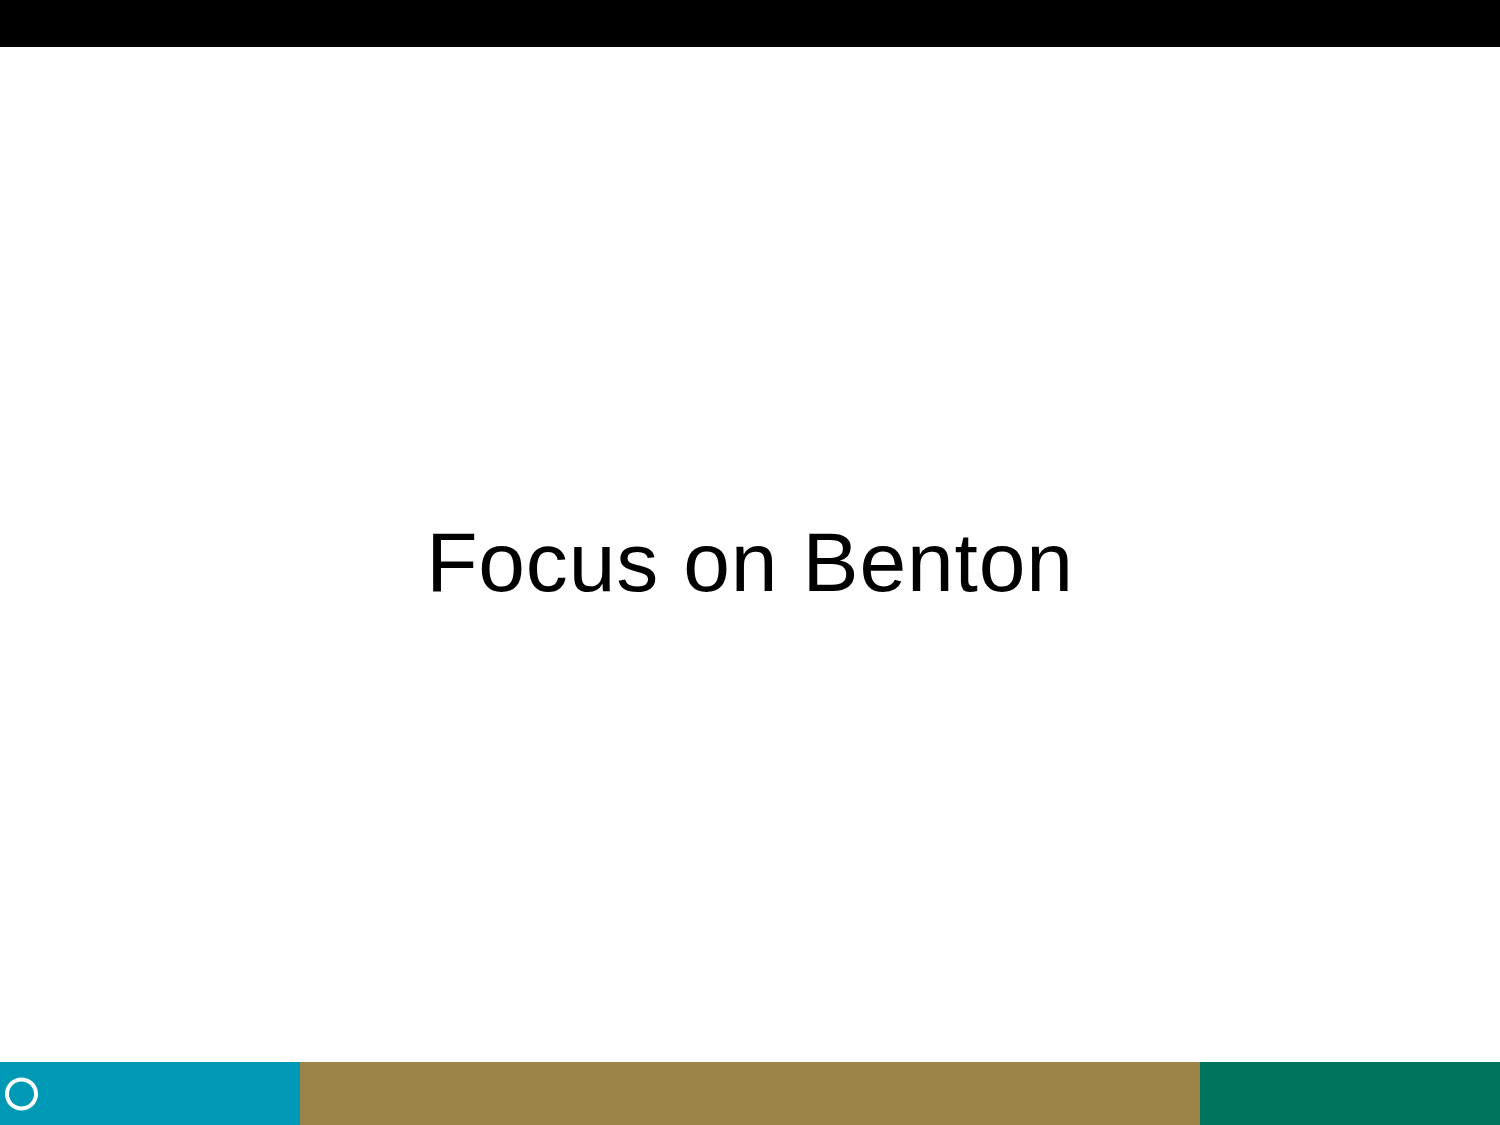Focus on Benton